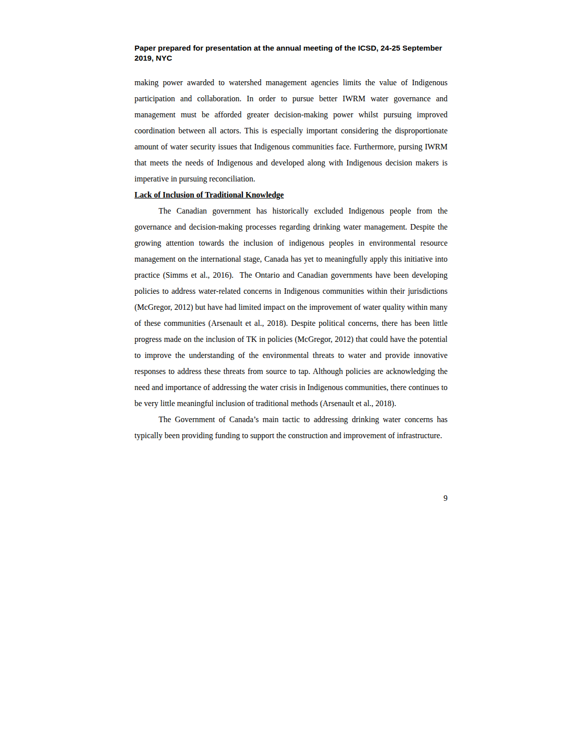Paper prepared for presentation at the annual meeting of the ICSD, 24-25 September 2019, NYC
making power awarded to watershed management agencies limits the value of Indigenous participation and collaboration. In order to pursue better IWRM water governance and management must be afforded greater decision-making power whilst pursuing improved coordination between all actors. This is especially important considering the disproportionate amount of water security issues that Indigenous communities face. Furthermore, pursing IWRM that meets the needs of Indigenous and developed along with Indigenous decision makers is imperative in pursuing reconciliation.
Lack of Inclusion of Traditional Knowledge
The Canadian government has historically excluded Indigenous people from the governance and decision-making processes regarding drinking water management. Despite the growing attention towards the inclusion of indigenous peoples in environmental resource management on the international stage, Canada has yet to meaningfully apply this initiative into practice (Simms et al., 2016). The Ontario and Canadian governments have been developing policies to address water-related concerns in Indigenous communities within their jurisdictions (McGregor, 2012) but have had limited impact on the improvement of water quality within many of these communities (Arsenault et al., 2018). Despite political concerns, there has been little progress made on the inclusion of TK in policies (McGregor, 2012) that could have the potential to improve the understanding of the environmental threats to water and provide innovative responses to address these threats from source to tap. Although policies are acknowledging the need and importance of addressing the water crisis in Indigenous communities, there continues to be very little meaningful inclusion of traditional methods (Arsenault et al., 2018).
The Government of Canada’s main tactic to addressing drinking water concerns has typically been providing funding to support the construction and improvement of infrastructure.
9